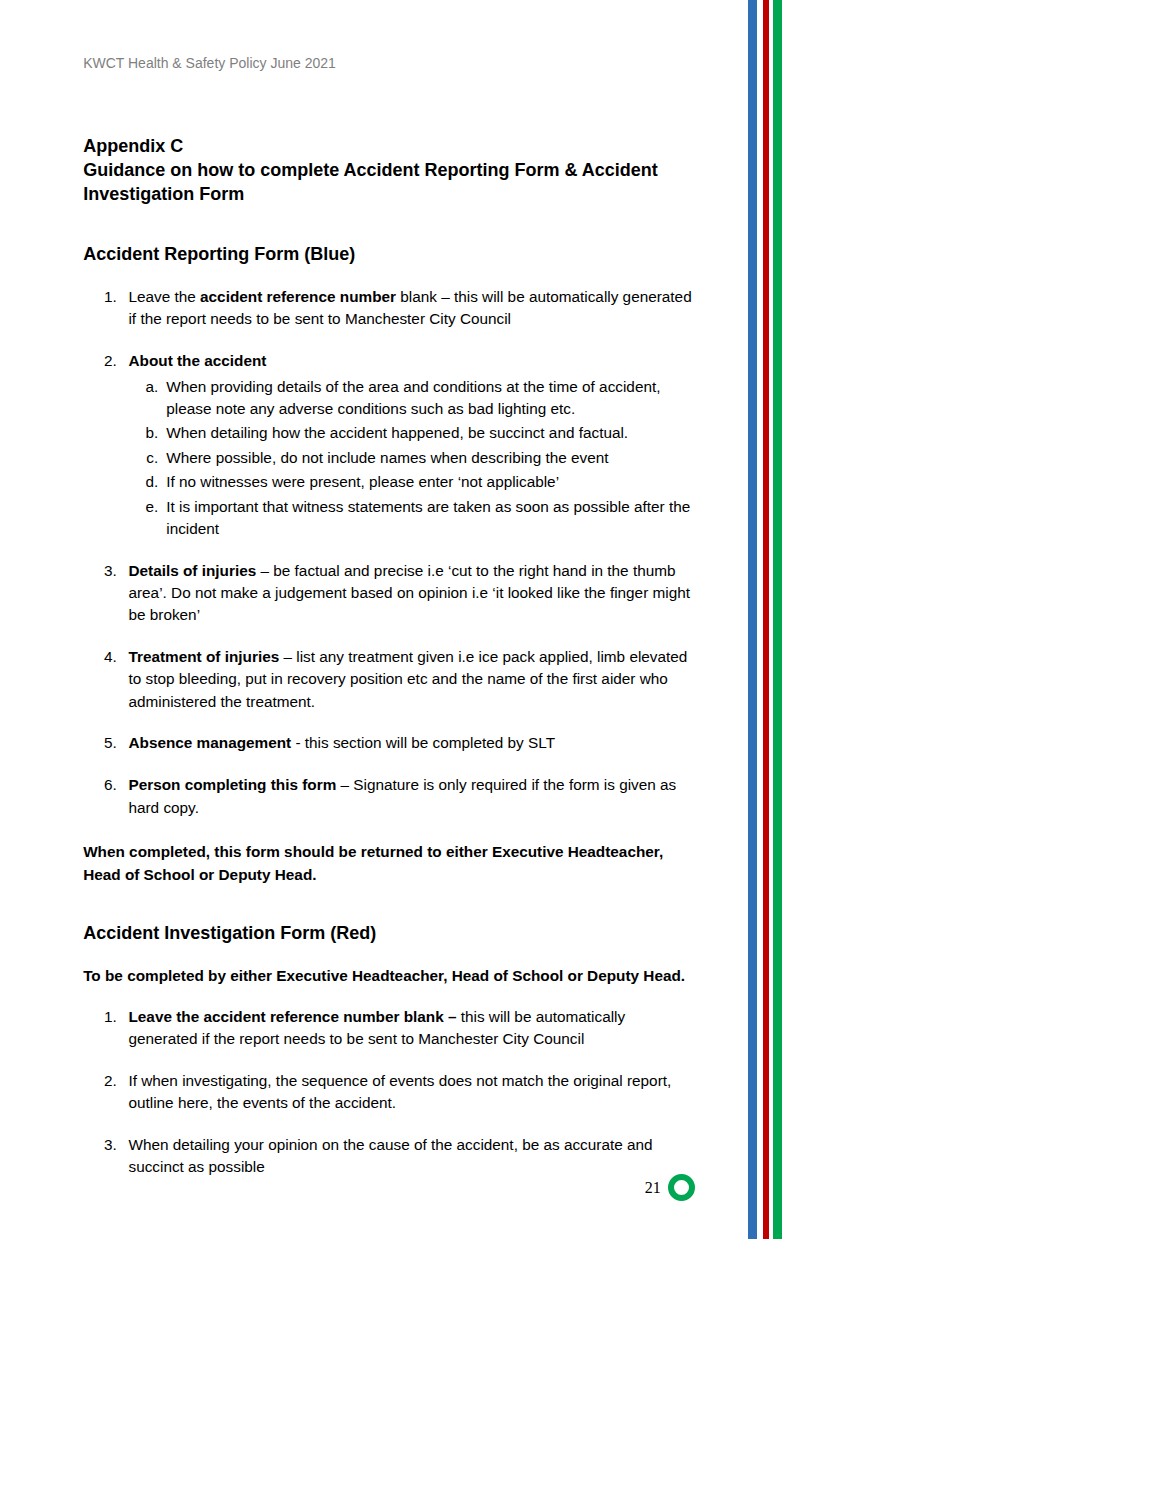KWCT Health & Safety Policy June 2021
Appendix C Guidance on how to complete Accident Reporting Form & Accident Investigation Form
Accident Reporting Form (Blue)
Leave the accident reference number blank – this will be automatically generated if the report needs to be sent to Manchester City Council
About the accident
When providing details of the area and conditions at the time of accident, please note any adverse conditions such as bad lighting etc.
When detailing how the accident happened, be succinct and factual.
Where possible, do not include names when describing the event
If no witnesses were present, please enter ‘not applicable’
It is important that witness statements are taken as soon as possible after the incident
Details of injuries – be factual and precise i.e ‘cut to the right hand in the thumb area’. Do not make a judgement based on opinion i.e ‘it looked like the finger might be broken’
Treatment of injuries – list any treatment given i.e ice pack applied, limb elevated to stop bleeding, put in recovery position etc and the name of the first aider who administered the treatment.
Absence management - this section will be completed by SLT
Person completing this form – Signature is only required if the form is given as hard copy.
When completed, this form should be returned to either Executive Headteacher, Head of School or Deputy Head.
Accident Investigation Form (Red)
To be completed by either Executive Headteacher, Head of School or Deputy Head.
Leave the accident reference number blank – this will be automatically generated if the report needs to be sent to Manchester City Council
If when investigating, the sequence of events does not match the original report, outline here, the events of the accident.
When detailing your opinion on the cause of the accident, be as accurate and succinct as possible
21